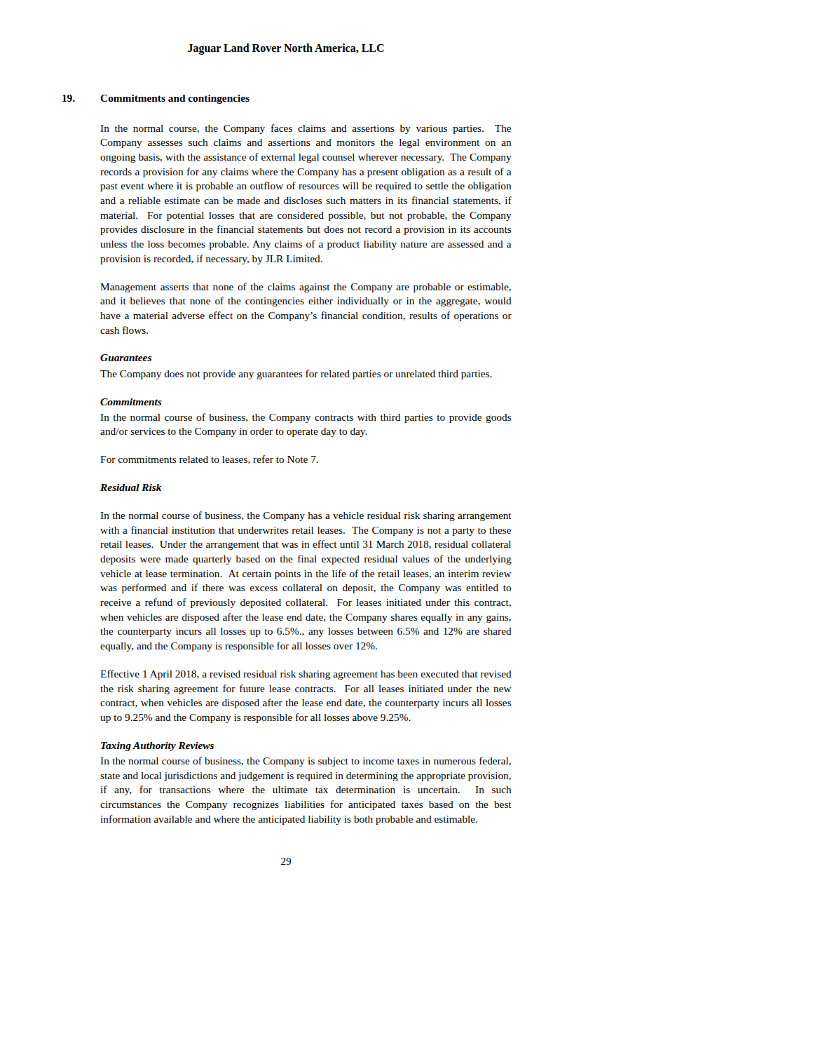Jaguar Land Rover North America, LLC
19. Commitments and contingencies
In the normal course, the Company faces claims and assertions by various parties. The Company assesses such claims and assertions and monitors the legal environment on an ongoing basis, with the assistance of external legal counsel wherever necessary. The Company records a provision for any claims where the Company has a present obligation as a result of a past event where it is probable an outflow of resources will be required to settle the obligation and a reliable estimate can be made and discloses such matters in its financial statements, if material. For potential losses that are considered possible, but not probable, the Company provides disclosure in the financial statements but does not record a provision in its accounts unless the loss becomes probable. Any claims of a product liability nature are assessed and a provision is recorded, if necessary, by JLR Limited.
Management asserts that none of the claims against the Company are probable or estimable, and it believes that none of the contingencies either individually or in the aggregate, would have a material adverse effect on the Company’s financial condition, results of operations or cash flows.
Guarantees
The Company does not provide any guarantees for related parties or unrelated third parties.
Commitments
In the normal course of business, the Company contracts with third parties to provide goods and/or services to the Company in order to operate day to day.
For commitments related to leases, refer to Note 7.
Residual Risk
In the normal course of business, the Company has a vehicle residual risk sharing arrangement with a financial institution that underwrites retail leases. The Company is not a party to these retail leases. Under the arrangement that was in effect until 31 March 2018, residual collateral deposits were made quarterly based on the final expected residual values of the underlying vehicle at lease termination. At certain points in the life of the retail leases, an interim review was performed and if there was excess collateral on deposit, the Company was entitled to receive a refund of previously deposited collateral. For leases initiated under this contract, when vehicles are disposed after the lease end date, the Company shares equally in any gains, the counterparty incurs all losses up to 6.5%., any losses between 6.5% and 12% are shared equally, and the Company is responsible for all losses over 12%.
Effective 1 April 2018, a revised residual risk sharing agreement has been executed that revised the risk sharing agreement for future lease contracts. For all leases initiated under the new contract, when vehicles are disposed after the lease end date, the counterparty incurs all losses up to 9.25% and the Company is responsible for all losses above 9.25%.
Taxing Authority Reviews
In the normal course of business, the Company is subject to income taxes in numerous federal, state and local jurisdictions and judgement is required in determining the appropriate provision, if any, for transactions where the ultimate tax determination is uncertain. In such circumstances the Company recognizes liabilities for anticipated taxes based on the best information available and where the anticipated liability is both probable and estimable.
29